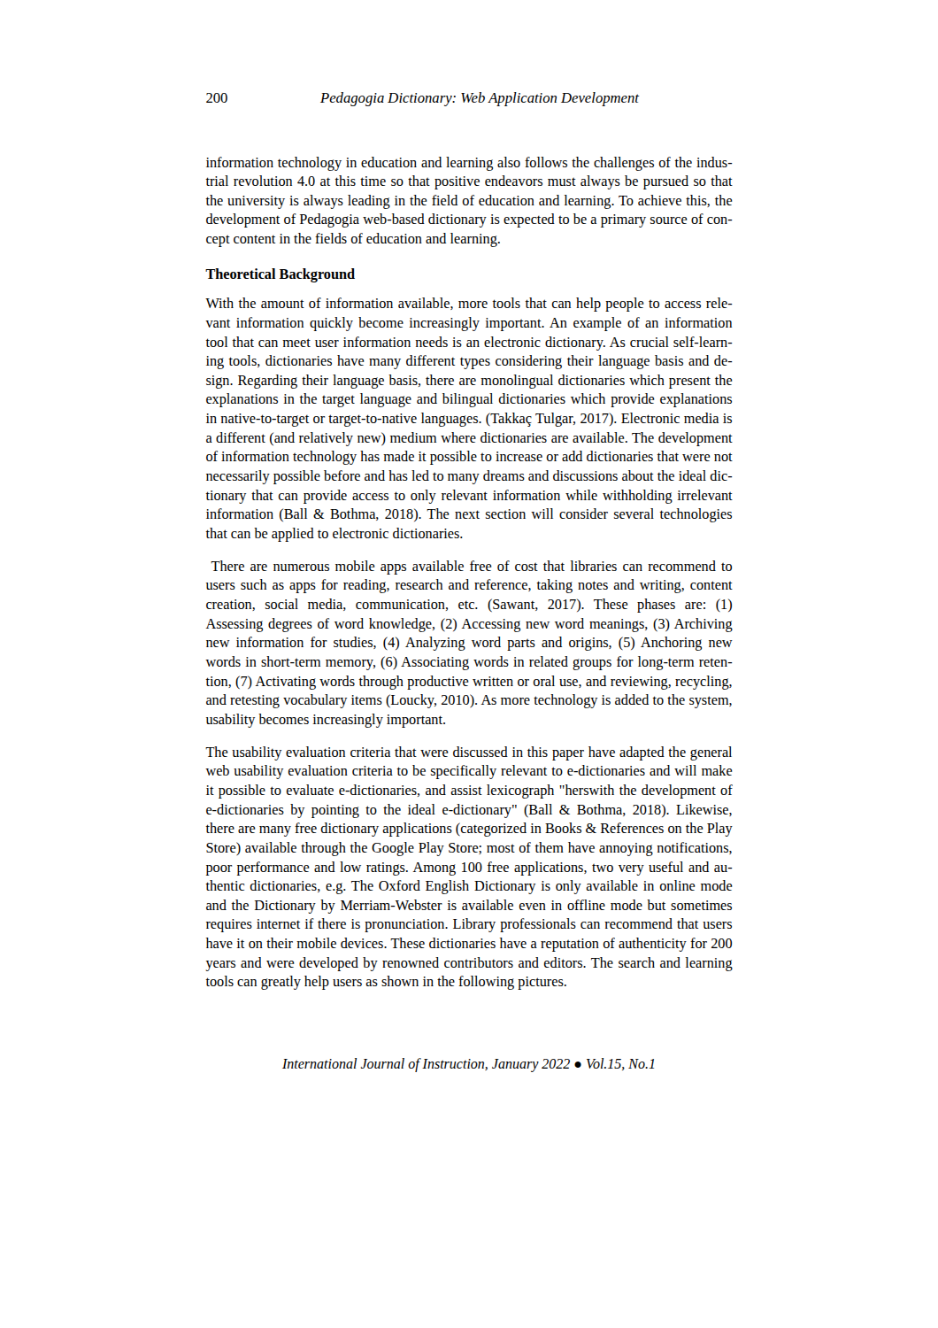200
Pedagogia Dictionary: Web Application Development
information technology in education and learning also follows the challenges of the industrial revolution 4.0 at this time so that positive endeavors must always be pursued so that the university is always leading in the field of education and learning. To achieve this, the development of Pedagogia web-based dictionary is expected to be a primary source of concept content in the fields of education and learning.
Theoretical Background
With the amount of information available, more tools that can help people to access relevant information quickly become increasingly important. An example of an information tool that can meet user information needs is an electronic dictionary. As crucial self-learning tools, dictionaries have many different types considering their language basis and design. Regarding their language basis, there are monolingual dictionaries which present the explanations in the target language and bilingual dictionaries which provide explanations in native-to-target or target-to-native languages. (Takkaç Tulgar, 2017). Electronic media is a different (and relatively new) medium where dictionaries are available. The development of information technology has made it possible to increase or add dictionaries that were not necessarily possible before and has led to many dreams and discussions about the ideal dictionary that can provide access to only relevant information while withholding irrelevant information (Ball & Bothma, 2018). The next section will consider several technologies that can be applied to electronic dictionaries.
There are numerous mobile apps available free of cost that libraries can recommend to users such as apps for reading, research and reference, taking notes and writing, content creation, social media, communication, etc. (Sawant, 2017). These phases are: (1) Assessing degrees of word knowledge, (2) Accessing new word meanings, (3) Archiving new information for studies, (4) Analyzing word parts and origins, (5) Anchoring new words in short-term memory, (6) Associating words in related groups for long-term retention, (7) Activating words through productive written or oral use, and reviewing, recycling, and retesting vocabulary items (Loucky, 2010). As more technology is added to the system, usability becomes increasingly important.
The usability evaluation criteria that were discussed in this paper have adapted the general web usability evaluation criteria to be specifically relevant to e-dictionaries and will make it possible to evaluate e-dictionaries, and assist lexicograph "herswith the development of e-dictionaries by pointing to the ideal e-dictionary" (Ball & Bothma, 2018). Likewise, there are many free dictionary applications (categorized in Books & References on the Play Store) available through the Google Play Store; most of them have annoying notifications, poor performance and low ratings. Among 100 free applications, two very useful and authentic dictionaries, e.g. The Oxford English Dictionary is only available in online mode and the Dictionary by Merriam-Webster is available even in offline mode but sometimes requires internet if there is pronunciation. Library professionals can recommend that users have it on their mobile devices. These dictionaries have a reputation of authenticity for 200 years and were developed by renowned contributors and editors. The search and learning tools can greatly help users as shown in the following pictures.
International Journal of Instruction, January 2022 ● Vol.15, No.1